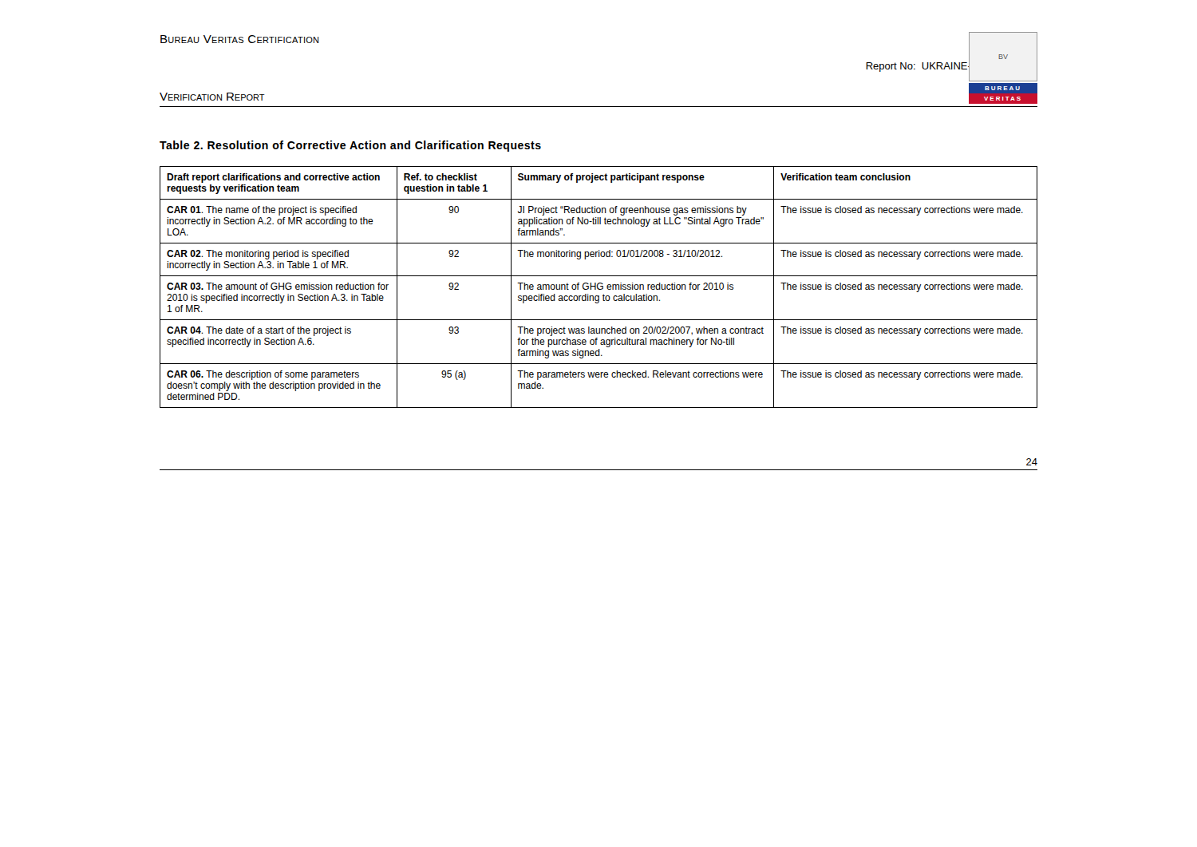BV
BUREAU
VERITAS
Bureau Veritas Certification
Report No: UKRAINE-ver/0790/2012
Verification Report
Table 2. Resolution of Corrective Action and Clarification Requests
| Draft report clarifications and corrective action requests by verification team | Ref. to checklist question in table 1 | Summary of project participant response | Verification team conclusion |
| --- | --- | --- | --- |
| CAR 01 . The name of the project is specified incorrectly in Section A.2. of MR according to the LOA. | 90 | JI Project “Reduction of greenhouse gas emissions by application of No-till technology at LLC "Sintal Agro Trade" farmlands”. | The issue is closed as necessary corrections were made. |
| CAR 02 . The monitoring period is specified incorrectly in Section A.3. in Table 1 of MR. | 92 | The monitoring period: 01/01/2008 - 31/10/2012. | The issue is closed as necessary corrections were made. |
| CAR 03. The amount of GHG emission reduction for 2010 is specified incorrectly in Section A.3. in Table 1 of MR. | 92 | The amount of GHG emission reduction for 2010 is specified according to calculation. | The issue is closed as necessary corrections were made. |
| CAR 04 . The date of a start of the project is specified incorrectly in Section A.6. | 93 | The project was launched on 20/02/2007, when a contract for the purchase of agricultural machinery for No-till farming was signed. | The issue is closed as necessary corrections were made. |
| CAR 06. The description of some parameters doesn’t comply with the description provided in the determined PDD. | 95 (a) | The parameters were checked. Relevant corrections were made. | The issue is closed as necessary corrections were made. |
24